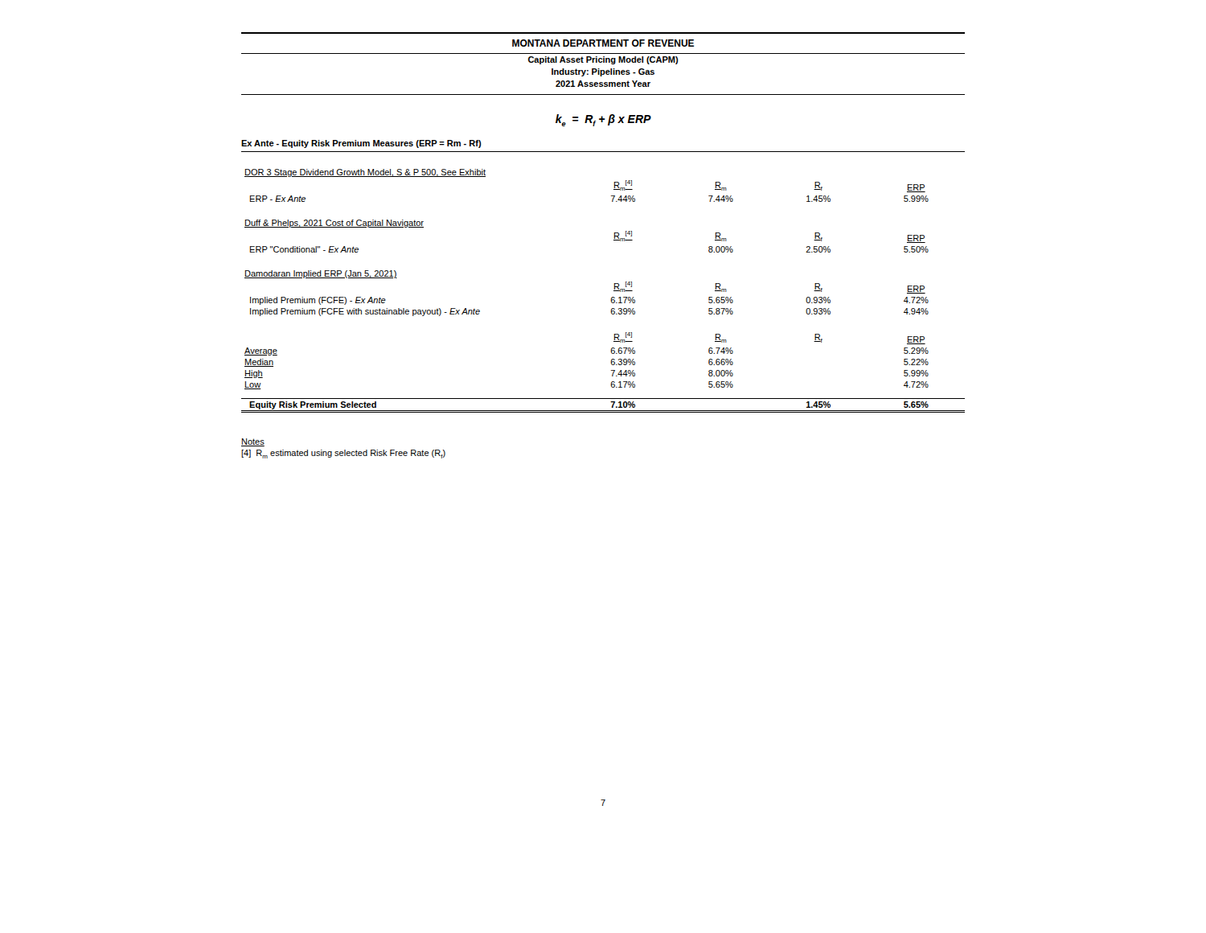MONTANA DEPARTMENT OF REVENUE
Capital Asset Pricing Model (CAPM)
Industry: Pipelines - Gas
2021 Assessment Year
ke = Rf + β x ERP
Ex Ante - Equity Risk Premium Measures (ERP = Rm - Rf)
| DOR 3 Stage Dividend Growth Model, S & P 500, See Exhibit | | | | |
| | R m [4] | R m | R f | ERP |
| ERP - Ex Ante | 7.44% | 7.44% | 1.45% | 5.99% |
| Duff & Phelps, 2021 Cost of Capital Navigator | | | | |
| | R m [4] | R m | R f | ERP |
| ERP "Conditional" - Ex Ante | | 8.00% | 2.50% | 5.50% |
| Damodaran Implied ERP (Jan 5, 2021) | | | | |
| | R m [4] | R m | R f | ERP |
| Implied Premium (FCFE) - Ex Ante | 6.17% | 5.65% | 0.93% | 4.72% |
| Implied Premium (FCFE with sustainable payout) - Ex Ante | 6.39% | 5.87% | 0.93% | 4.94% |
| | R m [4] | R m | R f | ERP |
| Average | 6.67% | 6.74% | | 5.29% |
| Median | 6.39% | 6.66% | | 5.22% |
| High | 7.44% | 8.00% | | 5.99% |
| Low | 6.17% | 5.65% | | 4.72% |
| Equity Risk Premium Selected | 7.10% | | 1.45% | 5.65% |
Notes
[4] Rm estimated using selected Risk Free Rate (Rf)
7